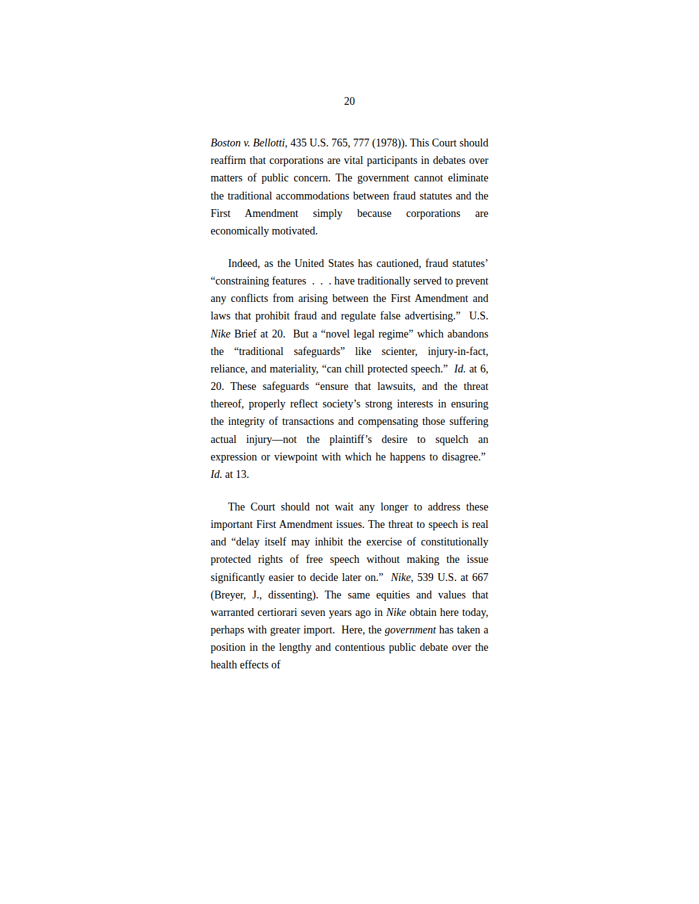20
Boston v. Bellotti, 435 U.S. 765, 777 (1978)). This Court should reaffirm that corporations are vital participants in debates over matters of public concern. The government cannot eliminate the traditional accommodations between fraud statutes and the First Amendment simply because corporations are economically motivated.
Indeed, as the United States has cautioned, fraud statutes’ “constraining features . . . have traditionally served to prevent any conflicts from arising between the First Amendment and laws that prohibit fraud and regulate false advertising.” U.S. Nike Brief at 20. But a “novel legal regime” which abandons the “traditional safeguards” like scienter, injury‑in‑fact, reliance, and materiality, “can chill protected speech.” Id. at 6, 20. These safeguards “ensure that lawsuits, and the threat thereof, properly reflect society’s strong interests in ensuring the integrity of transactions and compensating those suffering actual injury—not the plaintiff’s desire to squelch an expression or viewpoint with which he happens to disagree.” Id. at 13.
The Court should not wait any longer to address these important First Amendment issues. The threat to speech is real and “delay itself may inhibit the exercise of constitutionally protected rights of free speech without making the issue significantly easier to decide later on.” Nike, 539 U.S. at 667 (Breyer, J., dissenting). The same equities and values that warranted certiorari seven years ago in Nike obtain here today, perhaps with greater import. Here, the government has taken a position in the lengthy and contentious public debate over the health effects of